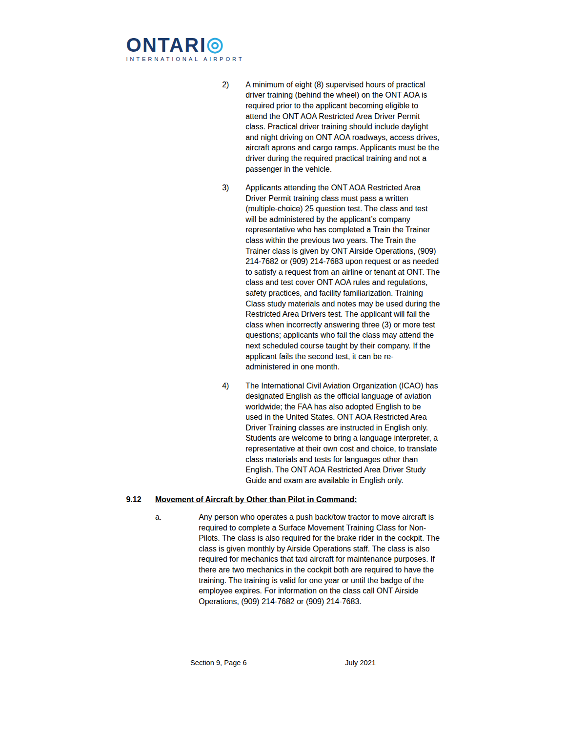ONTARI◎
INTERNATIONAL AIRPORT
2)
A minimum of eight (8) supervised hours of practical driver training (behind the wheel) on the ONT AOA is required prior to the applicant becoming eligible to attend the ONT AOA Restricted Area Driver Permit class. Practical driver training should include daylight and night driving on ONT AOA roadways, access drives, aircraft aprons and cargo ramps. Applicants must be the driver during the required practical training and not a passenger in the vehicle.
3)
Applicants attending the ONT AOA Restricted Area Driver Permit training class must pass a written (multiple-choice) 25 question test. The class and test will be administered by the applicant’s company representative who has completed a Train the Trainer class within the previous two years. The Train the Trainer class is given by ONT Airside Operations, (909) 214-7682 or (909) 214-7683 upon request or as needed to satisfy a request from an airline or tenant at ONT. The class and test cover ONT AOA rules and regulations, safety practices, and facility familiarization. Training Class study materials and notes may be used during the Restricted Area Drivers test. The applicant will fail the class when incorrectly answering three (3) or more test questions; applicants who fail the class may attend the next scheduled course taught by their company. If the applicant fails the second test, it can be re- administered in one month.
4)
The International Civil Aviation Organization (ICAO) has designated English as the official language of aviation worldwide; the FAA has also adopted English to be used in the United States. ONT AOA Restricted Area Driver Training classes are instructed in English only. Students are welcome to bring a language interpreter, a representative at their own cost and choice, to translate class materials and tests for languages other than English. The ONT AOA Restricted Area Driver Study Guide and exam are available in English only.
9.12 Movement of Aircraft by Other than Pilot in Command:
a.
Any person who operates a push back/tow tractor to move aircraft is required to complete a Surface Movement Training Class for Non-Pilots. The class is also required for the brake rider in the cockpit. The class is given monthly by Airside Operations staff. The class is also required for mechanics that taxi aircraft for maintenance purposes. If there are two mechanics in the cockpit both are required to have the training. The training is valid for one year or until the badge of the employee expires. For information on the class call ONT Airside Operations, (909) 214-7682 or (909) 214-7683.
Section 9, Page 6
July 2021